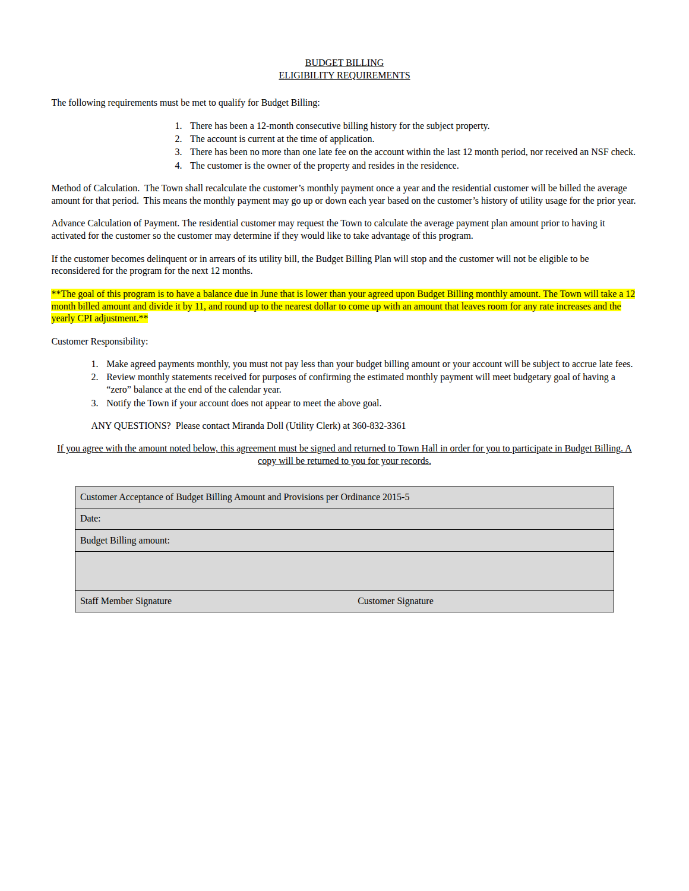BUDGET BILLING ELIGIBILITY REQUIREMENTS
The following requirements must be met to qualify for Budget Billing:
There has been a 12-month consecutive billing history for the subject property.
The account is current at the time of application.
There has been no more than one late fee on the account within the last 12 month period, nor received an NSF check.
The customer is the owner of the property and resides in the residence.
Method of Calculation. The Town shall recalculate the customer’s monthly payment once a year and the residential customer will be billed the average amount for that period. This means the monthly payment may go up or down each year based on the customer’s history of utility usage for the prior year.
Advance Calculation of Payment. The residential customer may request the Town to calculate the average payment plan amount prior to having it activated for the customer so the customer may determine if they would like to take advantage of this program.
If the customer becomes delinquent or in arrears of its utility bill, the Budget Billing Plan will stop and the customer will not be eligible to be reconsidered for the program for the next 12 months.
**The goal of this program is to have a balance due in June that is lower than your agreed upon Budget Billing monthly amount. The Town will take a 12 month billed amount and divide it by 11, and round up to the nearest dollar to come up with an amount that leaves room for any rate increases and the yearly CPI adjustment.**
Customer Responsibility:
Make agreed payments monthly, you must not pay less than your budget billing amount or your account will be subject to accrue late fees.
Review monthly statements received for purposes of confirming the estimated monthly payment will meet budgetary goal of having a “zero” balance at the end of the calendar year.
Notify the Town if your account does not appear to meet the above goal.
ANY QUESTIONS? Please contact Miranda Doll (Utility Clerk) at 360-832-3361
If you agree with the amount noted below, this agreement must be signed and returned to Town Hall in order for you to participate in Budget Billing. A copy will be returned to you for your records.
| Customer Acceptance of Budget Billing Amount and Provisions per Ordinance 2015-5 |
| Date: |
| Budget Billing amount: |
| Staff Member Signature Customer Signature |